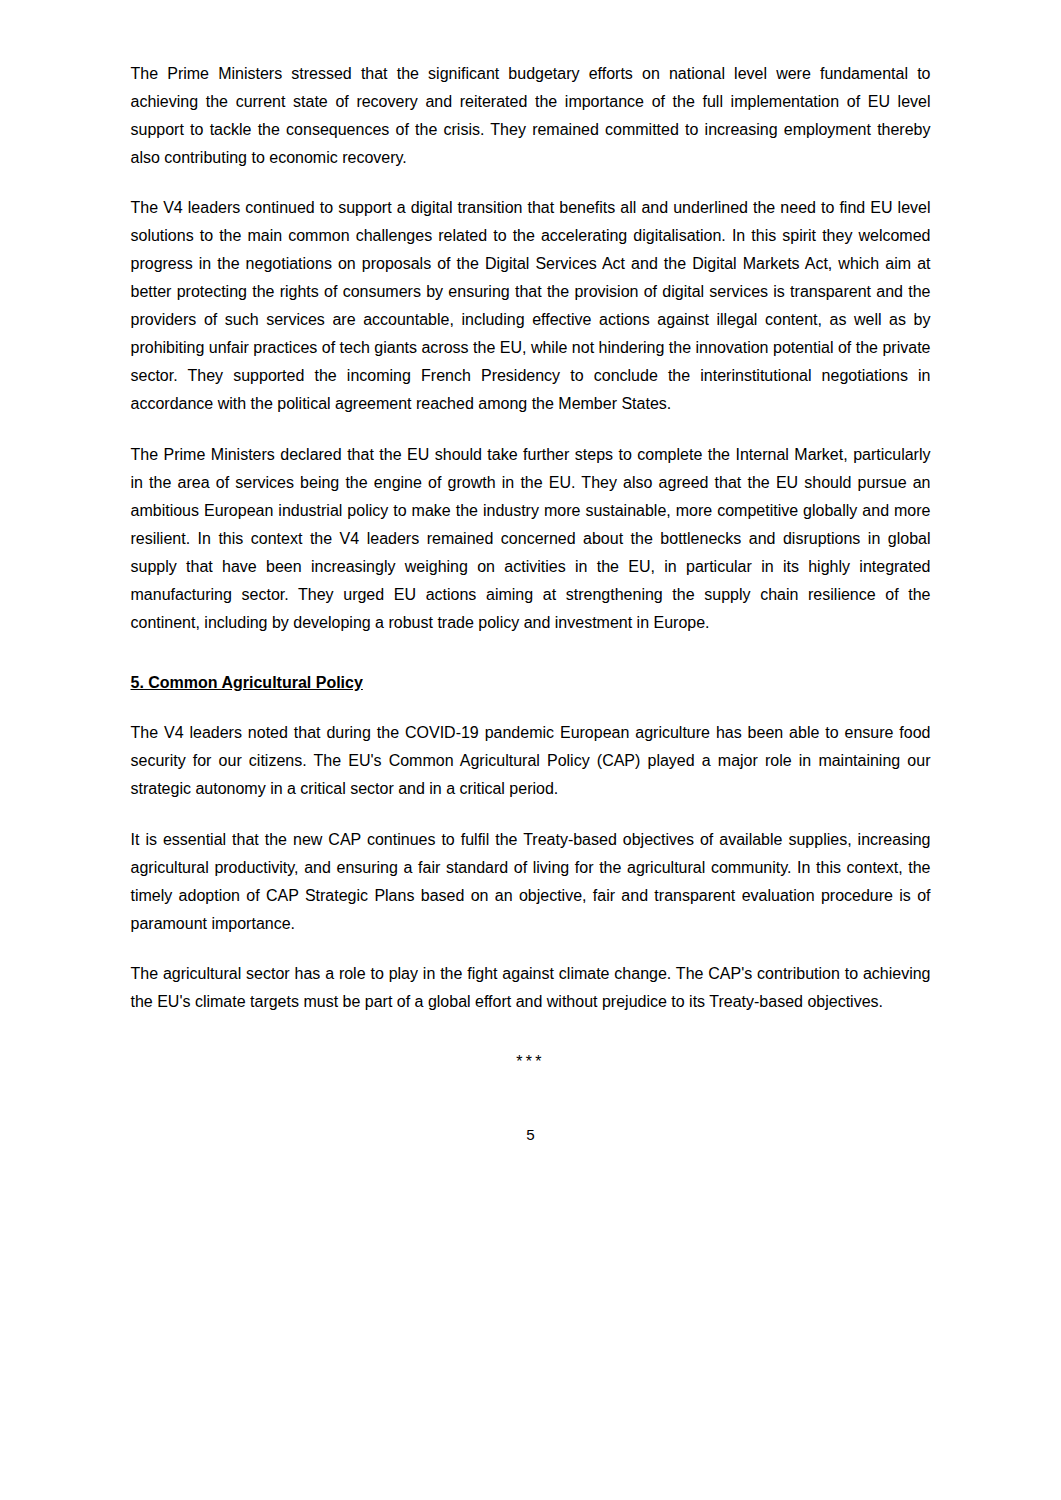The Prime Ministers stressed that the significant budgetary efforts on national level were fundamental to achieving the current state of recovery and reiterated the importance of the full implementation of EU level support to tackle the consequences of the crisis. They remained committed to increasing employment thereby also contributing to economic recovery.
The V4 leaders continued to support a digital transition that benefits all and underlined the need to find EU level solutions to the main common challenges related to the accelerating digitalisation. In this spirit they welcomed progress in the negotiations on proposals of the Digital Services Act and the Digital Markets Act, which aim at better protecting the rights of consumers by ensuring that the provision of digital services is transparent and the providers of such services are accountable, including effective actions against illegal content, as well as by prohibiting unfair practices of tech giants across the EU, while not hindering the innovation potential of the private sector. They supported the incoming French Presidency to conclude the interinstitutional negotiations in accordance with the political agreement reached among the Member States.
The Prime Ministers declared that the EU should take further steps to complete the Internal Market, particularly in the area of services being the engine of growth in the EU. They also agreed that the EU should pursue an ambitious European industrial policy to make the industry more sustainable, more competitive globally and more resilient. In this context the V4 leaders remained concerned about the bottlenecks and disruptions in global supply that have been increasingly weighing on activities in the EU, in particular in its highly integrated manufacturing sector. They urged EU actions aiming at strengthening the supply chain resilience of the continent, including by developing a robust trade policy and investment in Europe.
5. Common Agricultural Policy
The V4 leaders noted that during the COVID-19 pandemic European agriculture has been able to ensure food security for our citizens. The EU's Common Agricultural Policy (CAP) played a major role in maintaining our strategic autonomy in a critical sector and in a critical period.
It is essential that the new CAP continues to fulfil the Treaty-based objectives of available supplies, increasing agricultural productivity, and ensuring a fair standard of living for the agricultural community. In this context, the timely adoption of CAP Strategic Plans based on an objective, fair and transparent evaluation procedure is of paramount importance.
The agricultural sector has a role to play in the fight against climate change. The CAP's contribution to achieving the EU's climate targets must be part of a global effort and without prejudice to its Treaty-based objectives.
***
5